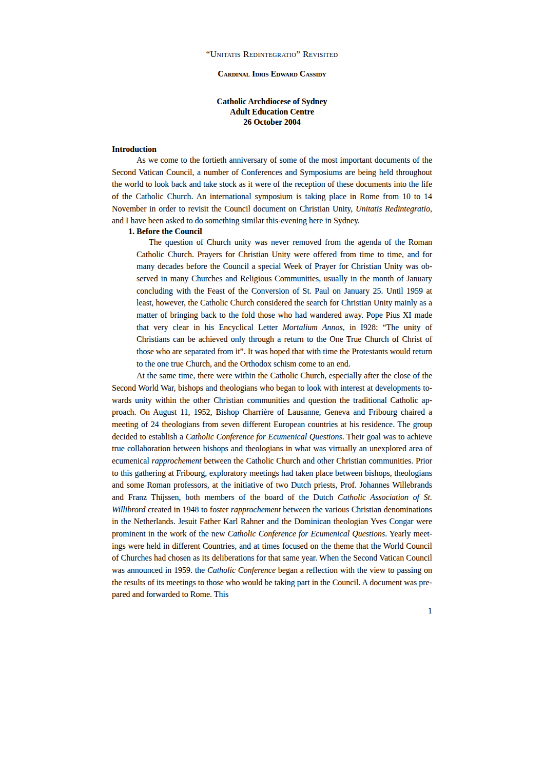“Unitatis Redintegratio” Revisited
Cardinal Idris Edward Cassidy
Catholic Archdiocese of Sydney
Adult Education Centre
26 October 2004
Introduction
As we come to the fortieth anniversary of some of the most important documents of the Second Vatican Council, a number of Conferences and Symposiums are being held throughout the world to look back and take stock as it were of the reception of these documents into the life of the Catholic Church. An international symposium is taking place in Rome from 10 to 14 November in order to revisit the Council document on Christian Unity, Unitatis Redintegratio, and I have been asked to do something similar this-evening here in Sydney.
Before the Council
The question of Church unity was never removed from the agenda of the Roman Catholic Church. Prayers for Christian Unity were offered from time to time, and for many decades before the Council a special Week of Prayer for Christian Unity was observed in many Churches and Religious Communities, usually in the month of January concluding with the Feast of the Conversion of St. Paul on January 25. Until 1959 at least, however, the Catholic Church considered the search for Christian Unity mainly as a matter of bringing back to the fold those who had wandered away. Pope Pius XI made that very clear in his Encyclical Letter Mortalium Annos, in I928: “The unity of Christians can be achieved only through a return to the One True Church of Christ of those who are separated from it”. It was hoped that with time the Protestants would return to the one true Church, and the Orthodox schism come to an end.
At the same time, there were within the Catholic Church, especially after the close of the Second World War, bishops and theologians who began to look with interest at developments towards unity within the other Christian communities and question the traditional Catholic approach. On August 11, 1952, Bishop Charrière of Lausanne, Geneva and Fribourg chaired a meeting of 24 theologians from seven different European countries at his residence. The group decided to establish a Catholic Conference for Ecumenical Questions. Their goal was to achieve true collaboration between bishops and theologians in what was virtually an unexplored area of ecumenical rapprochement between the Catholic Church and other Christian communities. Prior to this gathering at Fribourg, exploratory meetings had taken place between bishops, theologians and some Roman professors, at the initiative of two Dutch priests, Prof. Johannes Willebrands and Franz Thijssen, both members of the board of the Dutch Catholic Association of St. Willibrord created in 1948 to foster rapprochement between the various Christian denominations in the Netherlands. Jesuit Father Karl Rahner and the Dominican theologian Yves Congar were prominent in the work of the new Catholic Conference for Ecumenical Questions. Yearly meetings were held in different Countries, and at times focused on the theme that the World Council of Churches had chosen as its deliberations for that same year. When the Second Vatican Council was announced in 1959. the Catholic Conference began a reflection with the view to passing on the results of its meetings to those who would be taking part in the Council. A document was prepared and forwarded to Rome. This
1